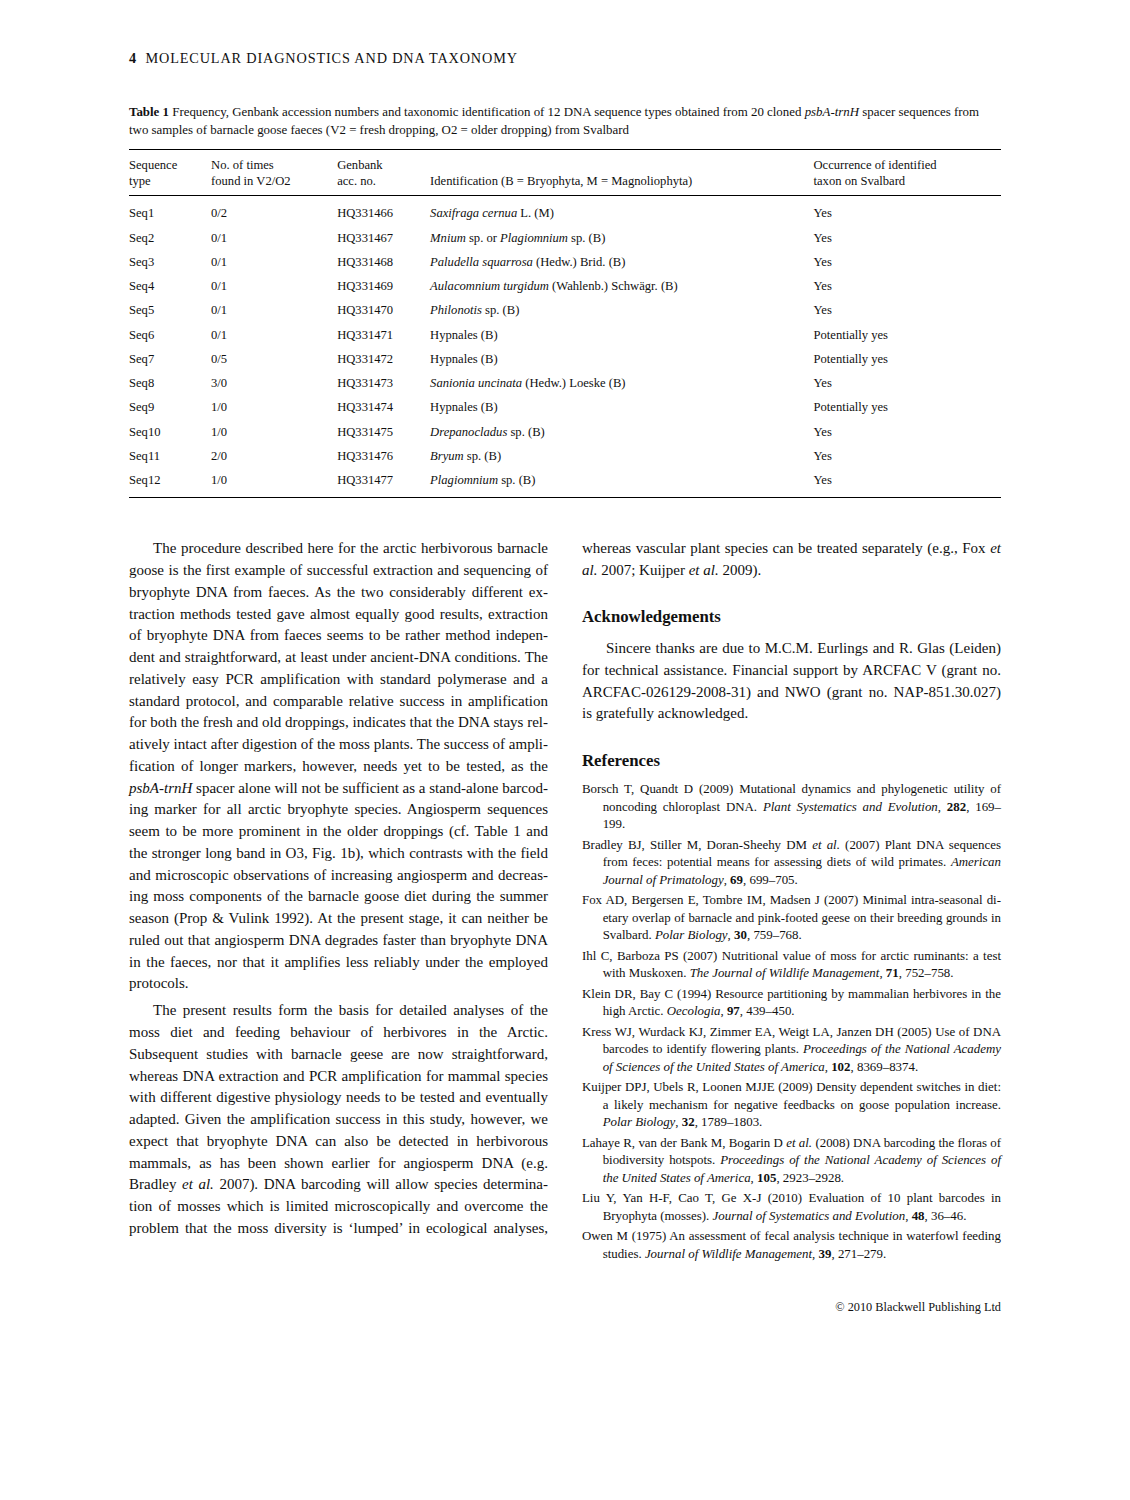4 MOLECULAR DIAGNOSTICS AND DNA TAXONOMY
Table 1 Frequency, Genbank accession numbers and taxonomic identification of 12 DNA sequence types obtained from 20 cloned psbA-trnH spacer sequences from two samples of barnacle goose faeces (V2 = fresh dropping, O2 = older dropping) from Svalbard
| Sequence type | No. of times found in V2/O2 | Genbank acc. no. | Identification (B = Bryophyta, M = Magnoliophyta) | Occurrence of identified taxon on Svalbard |
| --- | --- | --- | --- | --- |
| Seq1 | 0/2 | HQ331466 | Saxifraga cernua L. (M) | Yes |
| Seq2 | 0/1 | HQ331467 | Mnium sp. or Plagiomnium sp. (B) | Yes |
| Seq3 | 0/1 | HQ331468 | Paludella squarrosa (Hedw.) Brid. (B) | Yes |
| Seq4 | 0/1 | HQ331469 | Aulacomnium turgidum (Wahlenb.) Schwägr. (B) | Yes |
| Seq5 | 0/1 | HQ331470 | Philonotis sp. (B) | Yes |
| Seq6 | 0/1 | HQ331471 | Hypnales (B) | Potentially yes |
| Seq7 | 0/5 | HQ331472 | Hypnales (B) | Potentially yes |
| Seq8 | 3/0 | HQ331473 | Sanionia uncinata (Hedw.) Loeske (B) | Yes |
| Seq9 | 1/0 | HQ331474 | Hypnales (B) | Potentially yes |
| Seq10 | 1/0 | HQ331475 | Drepanocladus sp. (B) | Yes |
| Seq11 | 2/0 | HQ331476 | Bryum sp. (B) | Yes |
| Seq12 | 1/0 | HQ331477 | Plagiomnium sp. (B) | Yes |
The procedure described here for the arctic herbivorous barnacle goose is the first example of successful extraction and sequencing of bryophyte DNA from faeces. As the two considerably different extraction methods tested gave almost equally good results, extraction of bryophyte DNA from faeces seems to be rather method independent and straightforward, at least under ancient-DNA conditions. The relatively easy PCR amplification with standard polymerase and a standard protocol, and comparable relative success in amplification for both the fresh and old droppings, indicates that the DNA stays relatively intact after digestion of the moss plants. The success of amplification of longer markers, however, needs yet to be tested, as the psbA-trnH spacer alone will not be sufficient as a stand-alone barcoding marker for all arctic bryophyte species. Angiosperm sequences seem to be more prominent in the older droppings (cf. Table 1 and the stronger long band in O3, Fig. 1b), which contrasts with the field and microscopic observations of increasing angiosperm and decreasing moss components of the barnacle goose diet during the summer season (Prop & Vulink 1992). At the present stage, it can neither be ruled out that angiosperm DNA degrades faster than bryophyte DNA in the faeces, nor that it amplifies less reliably under the employed protocols.
The present results form the basis for detailed analyses of the moss diet and feeding behaviour of herbivores in the Arctic. Subsequent studies with barnacle geese are now straightforward, whereas DNA extraction and PCR amplification for mammal species with different digestive physiology needs to be tested and eventually adapted. Given the amplification success in this study, however, we expect that bryophyte DNA can also be detected in herbivorous mammals, as has been shown earlier for angiosperm DNA (e.g. Bradley et al. 2007). DNA barcoding will allow species determination of mosses which is limited microscopically and overcome the problem that the moss diversity is ‘lumped’ in ecological analyses, whereas vascular plant species can be treated separately (e.g., Fox et al. 2007; Kuijper et al. 2009).
Acknowledgements
Sincere thanks are due to M.C.M. Eurlings and R. Glas (Leiden) for technical assistance. Financial support by ARCFAC V (grant no. ARCFAC-026129-2008-31) and NWO (grant no. NAP-851.30.027) is gratefully acknowledged.
References
Borsch T, Quandt D (2009) Mutational dynamics and phylogenetic utility of noncoding chloroplast DNA. Plant Systematics and Evolution, 282, 169–199.
Bradley BJ, Stiller M, Doran-Sheehy DM et al. (2007) Plant DNA sequences from feces: potential means for assessing diets of wild primates. American Journal of Primatology, 69, 699–705.
Fox AD, Bergersen E, Tombre IM, Madsen J (2007) Minimal intra-seasonal dietary overlap of barnacle and pink-footed geese on their breeding grounds in Svalbard. Polar Biology, 30, 759–768.
Ihl C, Barboza PS (2007) Nutritional value of moss for arctic ruminants: a test with Muskoxen. The Journal of Wildlife Management, 71, 752–758.
Klein DR, Bay C (1994) Resource partitioning by mammalian herbivores in the high Arctic. Oecologia, 97, 439–450.
Kress WJ, Wurdack KJ, Zimmer EA, Weigt LA, Janzen DH (2005) Use of DNA barcodes to identify flowering plants. Proceedings of the National Academy of Sciences of the United States of America, 102, 8369–8374.
Kuijper DPJ, Ubels R, Loonen MJJE (2009) Density dependent switches in diet: a likely mechanism for negative feedbacks on goose population increase. Polar Biology, 32, 1789–1803.
Lahaye R, van der Bank M, Bogarin D et al. (2008) DNA barcoding the floras of biodiversity hotspots. Proceedings of the National Academy of Sciences of the United States of America, 105, 2923–2928.
Liu Y, Yan H-F, Cao T, Ge X-J (2010) Evaluation of 10 plant barcodes in Bryophyta (mosses). Journal of Systematics and Evolution, 48, 36–46.
Owen M (1975) An assessment of fecal analysis technique in waterfowl feeding studies. Journal of Wildlife Management, 39, 271–279.
© 2010 Blackwell Publishing Ltd